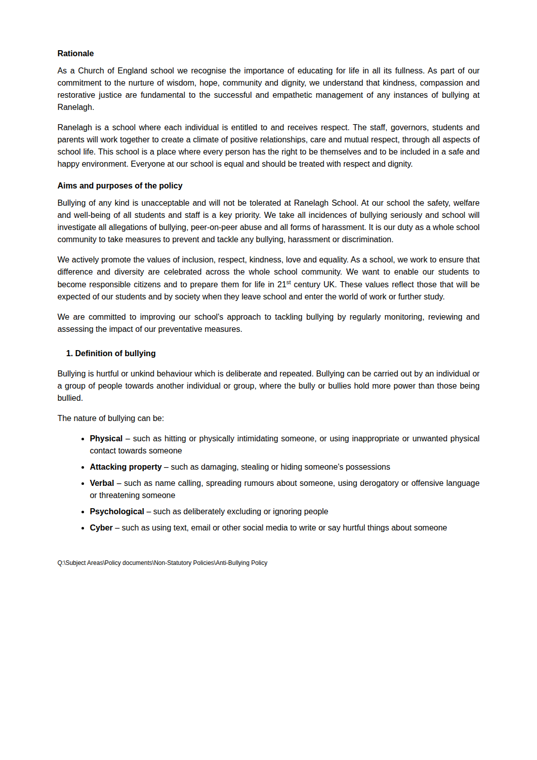Rationale
As a Church of England school we recognise the importance of educating for life in all its fullness. As part of our commitment to the nurture of wisdom, hope, community and dignity, we understand that kindness, compassion and restorative justice are fundamental to the successful and empathetic management of any instances of bullying at Ranelagh.
Ranelagh is a school where each individual is entitled to and receives respect. The staff, governors, students and parents will work together to create a climate of positive relationships, care and mutual respect, through all aspects of school life. This school is a place where every person has the right to be themselves and to be included in a safe and happy environment. Everyone at our school is equal and should be treated with respect and dignity.
Aims and purposes of the policy
Bullying of any kind is unacceptable and will not be tolerated at Ranelagh School. At our school the safety, welfare and well-being of all students and staff is a key priority. We take all incidences of bullying seriously and school will investigate all allegations of bullying, peer-on-peer abuse and all forms of harassment. It is our duty as a whole school community to take measures to prevent and tackle any bullying, harassment or discrimination.
We actively promote the values of inclusion, respect, kindness, love and equality. As a school, we work to ensure that difference and diversity are celebrated across the whole school community. We want to enable our students to become responsible citizens and to prepare them for life in 21st century UK. These values reflect those that will be expected of our students and by society when they leave school and enter the world of work or further study.
We are committed to improving our school's approach to tackling bullying by regularly monitoring, reviewing and assessing the impact of our preventative measures.
Definition of bullying
Bullying is hurtful or unkind behaviour which is deliberate and repeated. Bullying can be carried out by an individual or a group of people towards another individual or group, where the bully or bullies hold more power than those being bullied.
The nature of bullying can be:
Physical – such as hitting or physically intimidating someone, or using inappropriate or unwanted physical contact towards someone
Attacking property – such as damaging, stealing or hiding someone's possessions
Verbal – such as name calling, spreading rumours about someone, using derogatory or offensive language or threatening someone
Psychological – such as deliberately excluding or ignoring people
Cyber – such as using text, email or other social media to write or say hurtful things about someone
Q:\Subject Areas\Policy documents\Non-Statutory Policies\Anti-Bullying Policy